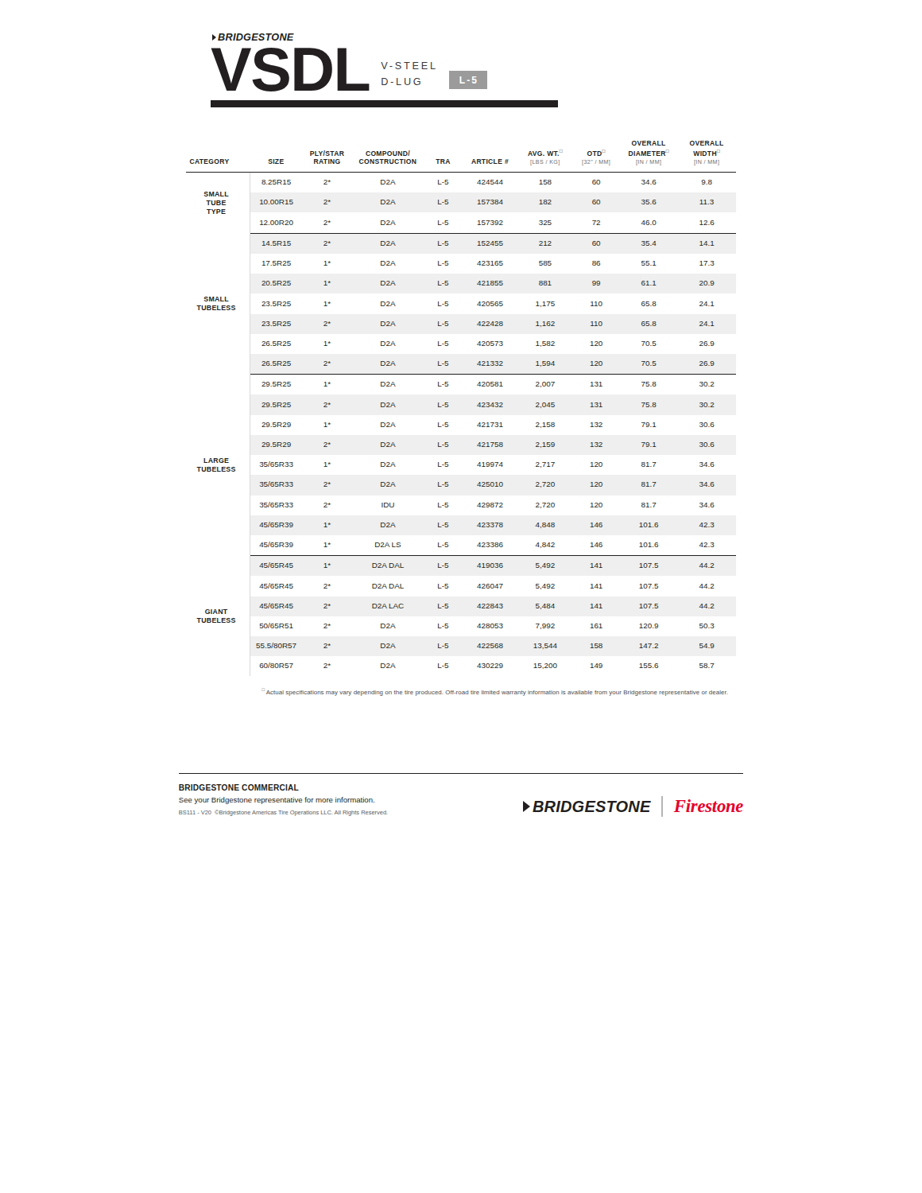BRIDGESTONE
VSDL
V-STEEL D-LUG
L-5
| CATEGORY | SIZE | PLY/STAR RATING | COMPOUND/ CONSTRUCTION | TRA | ARTICLE # | AVG. WT. □ [LBS / KG] | OTD □ [32" / MM] | OVERALL DIAMETER □ [IN / MM] | OVERALL WIDTH □ [IN / MM] |
| --- | --- | --- | --- | --- | --- | --- | --- | --- | --- |
| SMALL TUBE TYPE | 8.25R15 | 2* | D2A | L-5 | 424544 | 158 | 60 | 34.6 | 9.8 |
| 10.00R15 | 2* | D2A | L-5 | 157384 | 182 | 60 | 35.6 | 11.3 |
| 12.00R20 | 2* | D2A | L-5 | 157392 | 325 | 72 | 46.0 | 12.6 |
| SMALL TUBELESS | 14.5R15 | 2* | D2A | L-5 | 152455 | 212 | 60 | 35.4 | 14.1 |
| 17.5R25 | 1* | D2A | L-5 | 423165 | 585 | 86 | 55.1 | 17.3 |
| 20.5R25 | 1* | D2A | L-5 | 421855 | 881 | 99 | 61.1 | 20.9 |
| 23.5R25 | 1* | D2A | L-5 | 420565 | 1,175 | 110 | 65.8 | 24.1 |
| 23.5R25 | 2* | D2A | L-5 | 422428 | 1,162 | 110 | 65.8 | 24.1 |
| 26.5R25 | 1* | D2A | L-5 | 420573 | 1,582 | 120 | 70.5 | 26.9 |
| 26.5R25 | 2* | D2A | L-5 | 421332 | 1,594 | 120 | 70.5 | 26.9 |
| LARGE TUBELESS | 29.5R25 | 1* | D2A | L-5 | 420581 | 2,007 | 131 | 75.8 | 30.2 |
| 29.5R25 | 2* | D2A | L-5 | 423432 | 2,045 | 131 | 75.8 | 30.2 |
| 29.5R29 | 1* | D2A | L-5 | 421731 | 2,158 | 132 | 79.1 | 30.6 |
| 29.5R29 | 2* | D2A | L-5 | 421758 | 2,159 | 132 | 79.1 | 30.6 |
| 35/65R33 | 1* | D2A | L-5 | 419974 | 2,717 | 120 | 81.7 | 34.6 |
| 35/65R33 | 2* | D2A | L-5 | 425010 | 2,720 | 120 | 81.7 | 34.6 |
| 35/65R33 | 2* | IDU | L-5 | 429872 | 2,720 | 120 | 81.7 | 34.6 |
| 45/65R39 | 1* | D2A | L-5 | 423378 | 4,848 | 146 | 101.6 | 42.3 |
| 45/65R39 | 1* | D2A LS | L-5 | 423386 | 4,842 | 146 | 101.6 | 42.3 |
| GIANT TUBELESS | 45/65R45 | 1* | D2A DAL | L-5 | 419036 | 5,492 | 141 | 107.5 | 44.2 |
| 45/65R45 | 2* | D2A DAL | L-5 | 426047 | 5,492 | 141 | 107.5 | 44.2 |
| 45/65R45 | 2* | D2A LAC | L-5 | 422843 | 5,484 | 141 | 107.5 | 44.2 |
| 50/65R51 | 2* | D2A | L-5 | 428053 | 7,992 | 161 | 120.9 | 50.3 |
| 55.5/80R57 | 2* | D2A | L-5 | 422568 | 13,544 | 158 | 147.2 | 54.9 |
| 60/80R57 | 2* | D2A | L-5 | 430229 | 15,200 | 149 | 155.6 | 58.7 |
□ Actual specifications may vary depending on the tire produced. Off-road tire limited warranty information is available from your Bridgestone representative or dealer.
BRIDGESTONE COMMERCIAL
See your Bridgestone representative for more information.
BS111 - V20 ©Bridgestone Americas Tire Operations LLC. All Rights Reserved.
BRIDGESTONE
Firestone